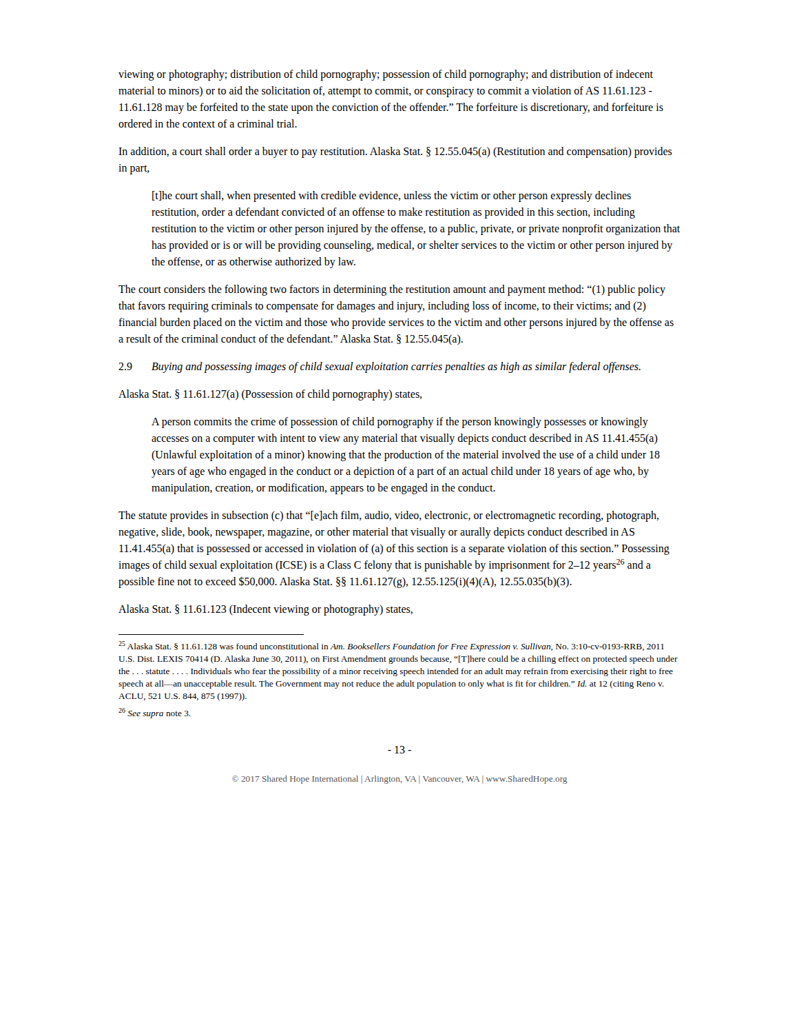viewing or photography; distribution of child pornography; possession of child pornography; and distribution of indecent material to minors) or to aid the solicitation of, attempt to commit, or conspiracy to commit a violation of AS 11.61.123 - 11.61.128 may be forfeited to the state upon the conviction of the offender.” The forfeiture is discretionary, and forfeiture is ordered in the context of a criminal trial.
In addition, a court shall order a buyer to pay restitution. Alaska Stat. § 12.55.045(a) (Restitution and compensation) provides in part,
[t]he court shall, when presented with credible evidence, unless the victim or other person expressly declines restitution, order a defendant convicted of an offense to make restitution as provided in this section, including restitution to the victim or other person injured by the offense, to a public, private, or private nonprofit organization that has provided or is or will be providing counseling, medical, or shelter services to the victim or other person injured by the offense, or as otherwise authorized by law.
The court considers the following two factors in determining the restitution amount and payment method: “(1) public policy that favors requiring criminals to compensate for damages and injury, including loss of income, to their victims; and (2) financial burden placed on the victim and those who provide services to the victim and other persons injured by the offense as a result of the criminal conduct of the defendant.” Alaska Stat. § 12.55.045(a).
2.9 Buying and possessing images of child sexual exploitation carries penalties as high as similar federal offenses.
Alaska Stat. § 11.61.127(a) (Possession of child pornography) states,
A person commits the crime of possession of child pornography if the person knowingly possesses or knowingly accesses on a computer with intent to view any material that visually depicts conduct described in AS 11.41.455(a) (Unlawful exploitation of a minor) knowing that the production of the material involved the use of a child under 18 years of age who engaged in the conduct or a depiction of a part of an actual child under 18 years of age who, by manipulation, creation, or modification, appears to be engaged in the conduct.
The statute provides in subsection (c) that “[e]ach film, audio, video, electronic, or electromagnetic recording, photograph, negative, slide, book, newspaper, magazine, or other material that visually or aurally depicts conduct described in AS 11.41.455(a) that is possessed or accessed in violation of (a) of this section is a separate violation of this section.” Possessing images of child sexual exploitation (ICSE) is a Class C felony that is punishable by imprisonment for 2–12 years26 and a possible fine not to exceed $50,000. Alaska Stat. §§ 11.61.127(g), 12.55.125(i)(4)(A), 12.55.035(b)(3).
Alaska Stat. § 11.61.123 (Indecent viewing or photography) states,
25 Alaska Stat. § 11.61.128 was found unconstitutional in Am. Booksellers Foundation for Free Expression v. Sullivan, No. 3:10-cv-0193-RRB, 2011 U.S. Dist. LEXIS 70414 (D. Alaska June 30, 2011), on First Amendment grounds because, “[T]here could be a chilling effect on protected speech under the . . . statute . . . . Individuals who fear the possibility of a minor receiving speech intended for an adult may refrain from exercising their right to free speech at all—an unacceptable result. The Government may not reduce the adult population to only what is fit for children.” Id. at 12 (citing Reno v. ACLU, 521 U.S. 844, 875 (1997)).
26 See supra note 3.
- 13 -
© 2017 Shared Hope International | Arlington, VA | Vancouver, WA | www.SharedHope.org